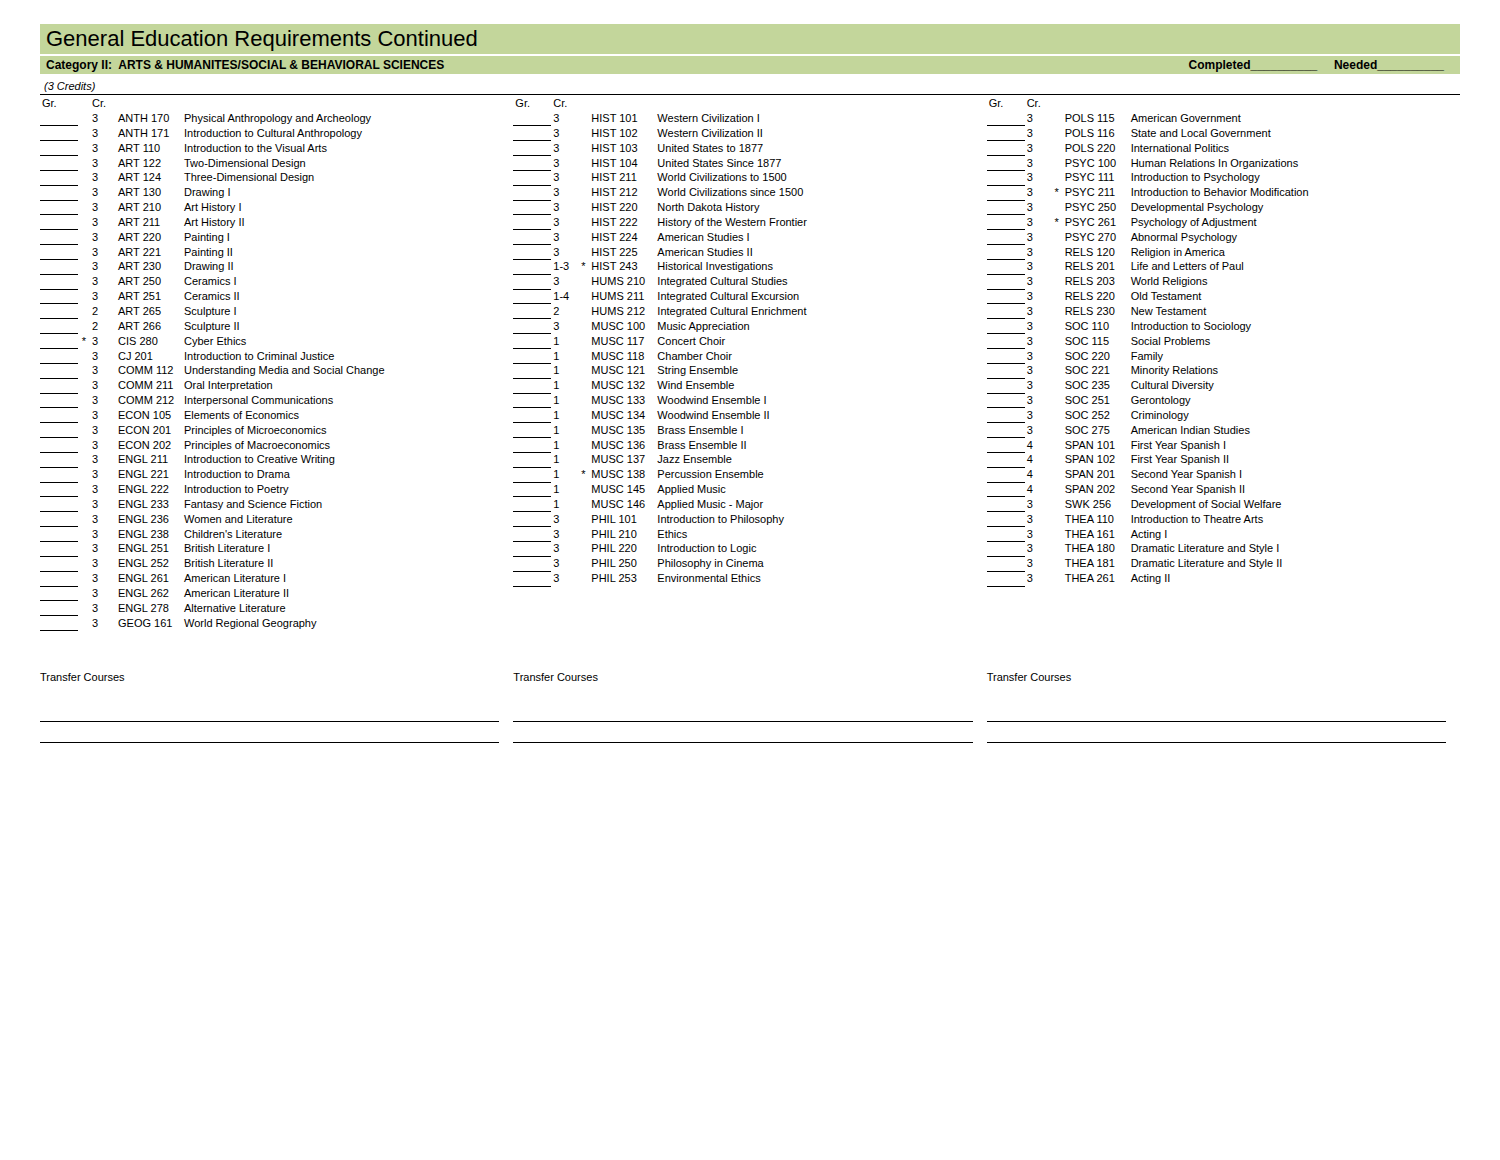General Education Requirements Continued
Category II: ARTS & HUMANITES/SOCIAL & BEHAVIORAL SCIENCES Completed__________ Needed__________
(3 Credits)
| Gr. | | Cr. | | |
| --- | --- | --- | --- | --- |
| | | 3 | ANTH 170 | Physical Anthropology and Archeology |
| | | 3 | ANTH 171 | Introduction to Cultural Anthropology |
| | | 3 | ART 110 | Introduction to the Visual Arts |
| | | 3 | ART 122 | Two-Dimensional Design |
| | | 3 | ART 124 | Three-Dimensional Design |
| | | 3 | ART 130 | Drawing I |
| | | 3 | ART 210 | Art History I |
| | | 3 | ART 211 | Art History II |
| | | 3 | ART 220 | Painting I |
| | | 3 | ART 221 | Painting II |
| | | 3 | ART 230 | Drawing II |
| | | 3 | ART 250 | Ceramics I |
| | | 3 | ART 251 | Ceramics II |
| | | 2 | ART 265 | Sculpture I |
| | | 2 | ART 266 | Sculpture II |
| | * | 3 | CIS 280 | Cyber Ethics |
| | | 3 | CJ 201 | Introduction to Criminal Justice |
| | | 3 | COMM 112 | Understanding Media and Social Change |
| | | 3 | COMM 211 | Oral Interpretation |
| | | 3 | COMM 212 | Interpersonal Communications |
| | | 3 | ECON 105 | Elements of Economics |
| | | 3 | ECON 201 | Principles of Microeconomics |
| | | 3 | ECON 202 | Principles of Macroeconomics |
| | | 3 | ENGL 211 | Introduction to Creative Writing |
| | | 3 | ENGL 221 | Introduction to Drama |
| | | 3 | ENGL 222 | Introduction to Poetry |
| | | 3 | ENGL 233 | Fantasy and Science Fiction |
| | | 3 | ENGL 236 | Women and Literature |
| | | 3 | ENGL 238 | Children's Literature |
| | | 3 | ENGL 251 | British Literature I |
| | | 3 | ENGL 252 | British Literature II |
| | | 3 | ENGL 261 | American Literature I |
| | | 3 | ENGL 262 | American Literature II |
| | | 3 | ENGL 278 | Alternative Literature |
| | | 3 | GEOG 161 | World Regional Geography |
| Gr. | Cr. | | | |
| --- | --- | --- | --- | --- |
| | 3 | | HIST 101 | Western Civilization I |
| | 3 | | HIST 102 | Western Civilization II |
| | 3 | | HIST 103 | United States to 1877 |
| | 3 | | HIST 104 | United States Since 1877 |
| | 3 | | HIST 211 | World Civilizations to 1500 |
| | 3 | | HIST 212 | World Civilizations since 1500 |
| | 3 | | HIST 220 | North Dakota History |
| | 3 | | HIST 222 | History of the Western Frontier |
| | 3 | | HIST 224 | American Studies I |
| | 3 | | HIST 225 | American Studies II |
| | 1-3 | * | HIST 243 | Historical Investigations |
| | 3 | | HUMS 210 | Integrated Cultural Studies |
| | 1-4 | | HUMS 211 | Integrated Cultural Excursion |
| | 2 | | HUMS 212 | Integrated Cultural Enrichment |
| | 3 | | MUSC 100 | Music Appreciation |
| | 1 | | MUSC 117 | Concert Choir |
| | 1 | | MUSC 118 | Chamber Choir |
| | 1 | | MUSC 121 | String Ensemble |
| | 1 | | MUSC 132 | Wind Ensemble |
| | 1 | | MUSC 133 | Woodwind Ensemble I |
| | 1 | | MUSC 134 | Woodwind Ensemble II |
| | 1 | | MUSC 135 | Brass Ensemble I |
| | 1 | | MUSC 136 | Brass Ensemble II |
| | 1 | | MUSC 137 | Jazz Ensemble |
| | 1 | * | MUSC 138 | Percussion Ensemble |
| | 1 | | MUSC 145 | Applied Music |
| | 1 | | MUSC 146 | Applied Music - Major |
| | 3 | | PHIL 101 | Introduction to Philosophy |
| | 3 | | PHIL 210 | Ethics |
| | 3 | | PHIL 220 | Introduction to Logic |
| | 3 | | PHIL 250 | Philosophy in Cinema |
| | 3 | | PHIL 253 | Environmental Ethics |
| Gr. | Cr. | | | |
| --- | --- | --- | --- | --- |
| | 3 | | POLS 115 | American Government |
| | 3 | | POLS 116 | State and Local Government |
| | 3 | | POLS 220 | International Politics |
| | 3 | | PSYC 100 | Human Relations In Organizations |
| | 3 | | PSYC 111 | Introduction to Psychology |
| | 3 | * | PSYC 211 | Introduction to Behavior Modification |
| | 3 | | PSYC 250 | Developmental Psychology |
| | 3 | * | PSYC 261 | Psychology of Adjustment |
| | 3 | | PSYC 270 | Abnormal Psychology |
| | 3 | | RELS 120 | Religion in America |
| | 3 | | RELS 201 | Life and Letters of Paul |
| | 3 | | RELS 203 | World Religions |
| | 3 | | RELS 220 | Old Testament |
| | 3 | | RELS 230 | New Testament |
| | 3 | | SOC 110 | Introduction to Sociology |
| | 3 | | SOC 115 | Social Problems |
| | 3 | | SOC 220 | Family |
| | 3 | | SOC 221 | Minority Relations |
| | 3 | | SOC 235 | Cultural Diversity |
| | 3 | | SOC 251 | Gerontology |
| | 3 | | SOC 252 | Criminology |
| | 3 | | SOC 275 | American Indian Studies |
| | 4 | | SPAN 101 | First Year Spanish I |
| | 4 | | SPAN 102 | First Year Spanish II |
| | 4 | | SPAN 201 | Second Year Spanish I |
| | 4 | | SPAN 202 | Second Year Spanish II |
| | 3 | | SWK 256 | Development of Social Welfare |
| | 3 | | THEA 110 | Introduction to Theatre Arts |
| | 3 | | THEA 161 | Acting I |
| | 3 | | THEA 180 | Dramatic Literature and Style I |
| | 3 | | THEA 181 | Dramatic Literature and Style II |
| | 3 | | THEA 261 | Acting II |
Transfer Courses
Transfer Courses
Transfer Courses